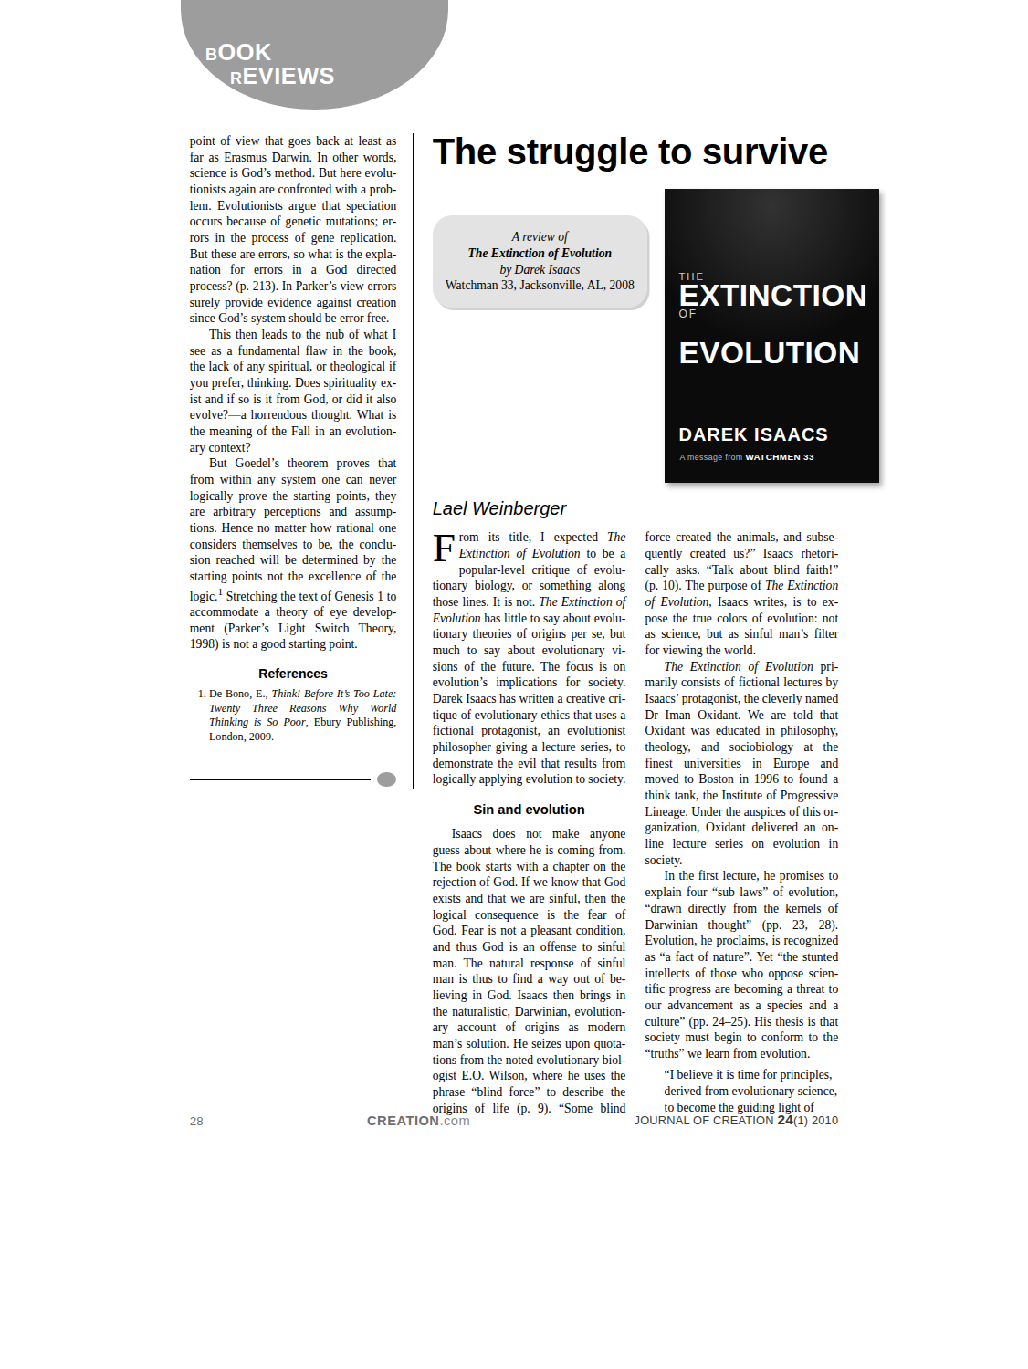BOOK REVIEWS
point of view that goes back at least as far as Erasmus Darwin. In other words, science is God’s method. But here evolutionists again are confronted with a problem. Evolutionists argue that speciation occurs because of genetic mutations; errors in the process of gene replication. But these are errors, so what is the explanation for errors in a God directed process? (p. 213). In Parker’s view errors surely provide evidence against creation since God’s system should be error free.
This then leads to the nub of what I see as a fundamental flaw in the book, the lack of any spiritual, or theological if you prefer, thinking. Does spirituality exist and if so is it from God, or did it also evolve?—a horrendous thought. What is the meaning of the Fall in an evolutionary context?
But Goedel’s theorem proves that from within any system one can never logically prove the starting points, they are arbitrary perceptions and assumptions. Hence no matter how rational one considers themselves to be, the conclusion reached will be determined by the starting points not the excellence of the logic.1 Stretching the text of Genesis 1 to accommodate a theory of eye development (Parker’s Light Switch Theory, 1998) is not a good starting point.
References
De Bono, E., Think! Before It’s Too Late: Twenty Three Reasons Why World Thinking is So Poor, Ebury Publishing, London, 2009.
The struggle to survive
A review of
The Extinction of Evolution
by Darek Isaacs
Watchman 33, Jacksonville, AL, 2008
THE EXTINCTION OF EVOLUTION
DAREK ISAACS
A message from WATCHMEN 33
Lael Weinberger
From its title, I expected The Extinction of Evolution to be a popular-level critique of evolutionary biology, or something along those lines. It is not. The Extinction of Evolution has little to say about evolutionary theories of origins per se, but much to say about evolutionary visions of the future. The focus is on evolution’s implications for society. Darek Isaacs has written a creative critique of evolutionary ethics that uses a fictional protagonist, an evolutionist philosopher giving a lecture series, to demonstrate the evil that results from logically applying evolution to society.
Sin and evolution
Isaacs does not make anyone guess about where he is coming from. The book starts with a chapter on the rejection of God. If we know that God exists and that we are sinful, then the logical consequence is the fear of God. Fear is not a pleasant condition, and thus God is an offense to sinful man. The natural response of sinful man is thus to find a way out of believing in God. Isaacs then brings in the naturalistic, Darwinian, evolutionary account of origins as modern man’s solution. He seizes upon quotations from the noted evolutionary biologist E.O. Wilson, where he uses the phrase “blind force” to describe the origins of life (p. 9). “Some blind force created the animals, and subsequently created us?” Isaacs rhetorically asks. “Talk about blind faith!” (p. 10). The purpose of The Extinction of Evolution, Isaacs writes, is to expose the true colors of evolution: not as science, but as sinful man’s filter for viewing the world.
The Extinction of Evolution primarily consists of fictional lectures by Isaacs’ protagonist, the cleverly named Dr Iman Oxidant. We are told that Oxidant was educated in philosophy, theology, and sociobiology at the finest universities in Europe and moved to Boston in 1996 to found a think tank, the Institute of Progressive Lineage. Under the auspices of this organization, Oxidant delivered an online lecture series on evolution in society.
In the first lecture, he promises to explain four “sub laws” of evolution, “drawn directly from the kernels of Darwinian thought” (pp. 23, 28). Evolution, he proclaims, is recognized as “a fact of nature”. Yet “the stunted intellects of those who oppose scientific progress are becoming a threat to our advancement as a species and a culture” (pp. 24–25). His thesis is that society must begin to conform to the “truths” we learn from evolution.
“I believe it is time for principles, derived from evolutionary science, to become the guiding light of
28
CREATION.com
JOURNAL OF CREATION 24(1) 2010